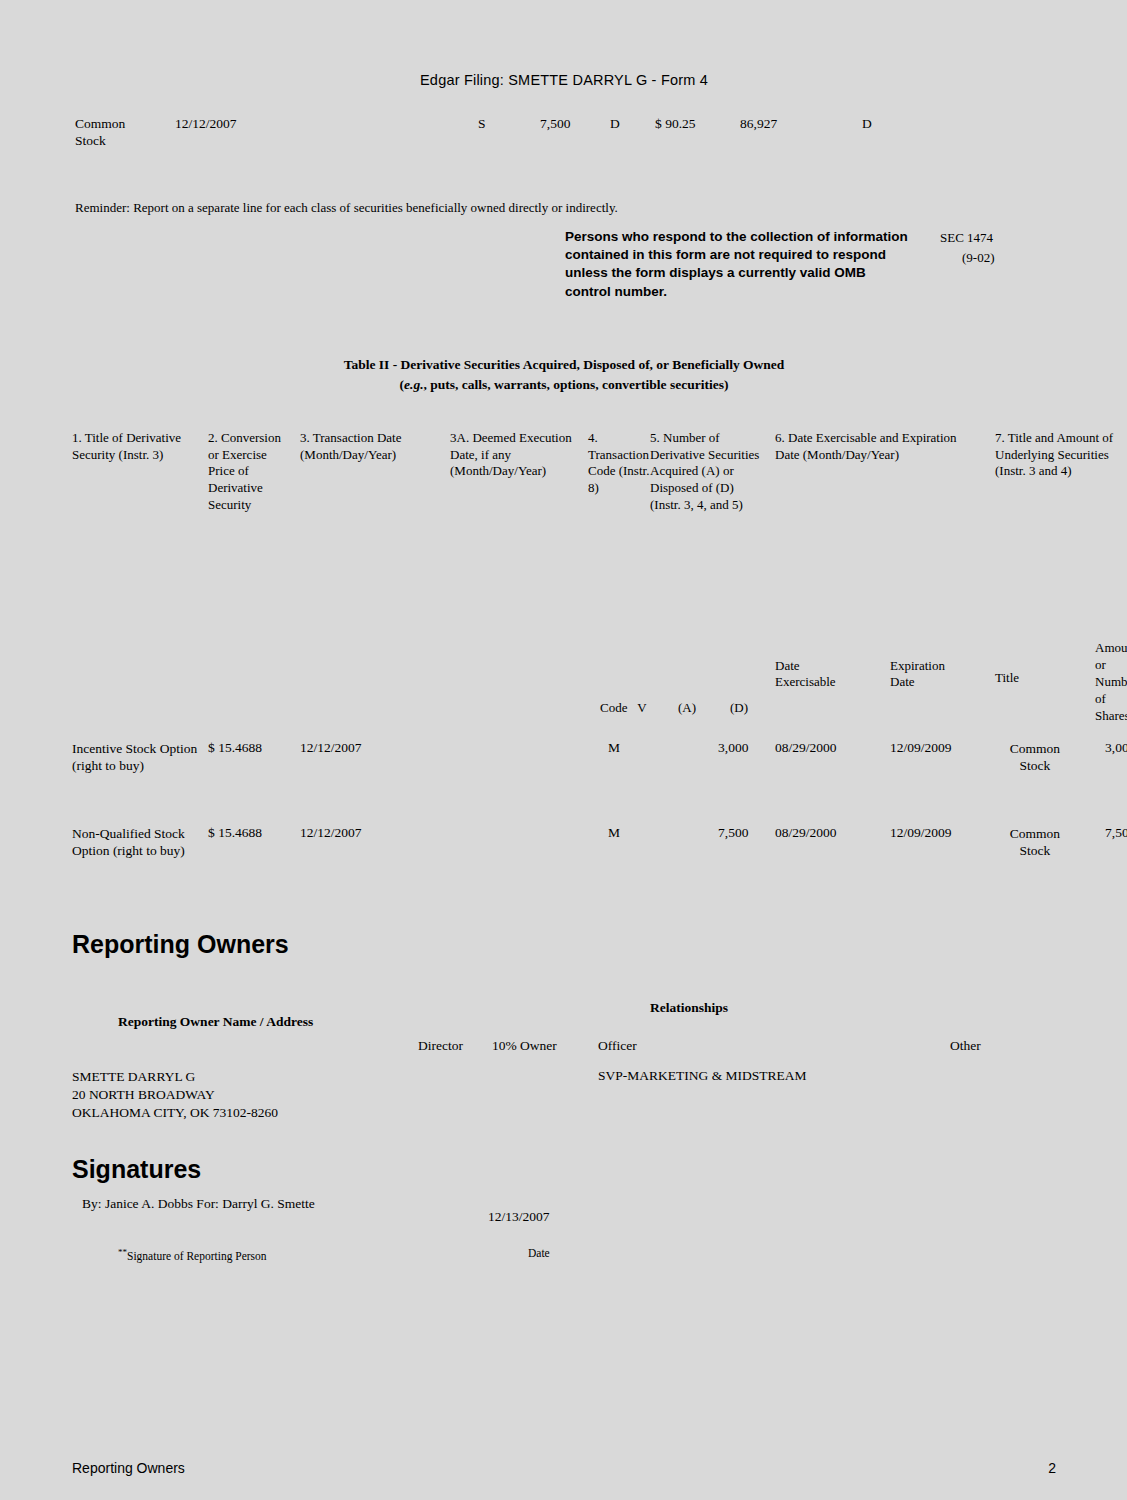Edgar Filing: SMETTE DARRYL G - Form 4
Common
Stock
12/12/2007
S
7,500
D
$ 90.25
86,927
D
Reminder: Report on a separate line for each class of securities beneficially owned directly or indirectly.
Persons who respond to the collection of information contained in this form are not required to respond unless the form displays a currently valid OMB control number.
SEC 1474
(9-02)
Table II - Derivative Securities Acquired, Disposed of, or Beneficially Owned
(e.g., puts, calls, warrants, options, convertible securities)
1. Title of Derivative Security (Instr. 3)
2. Conversion or Exercise Price of Derivative Security
3. Transaction Date (Month/Day/Year)
3A. Deemed Execution Date, if any (Month/Day/Year)
4. Transaction Code (Instr. 8)
5. Number of Derivative Securities Acquired (A) or Disposed of (D) (Instr. 3, 4, and 5)
6. Date Exercisable and Expiration Date (Month/Day/Year)
7. Title and Amount of Underlying Securities (Instr. 3 and 4)
Date
Exercisable
Expiration
Date
Title
Amount
or
Number
of
Shares
Code V
(A)
(D)
Incentive Stock Option (right to buy)
$ 15.4688
12/12/2007
M
3,000
08/29/2000
12/09/2009
Common Stock
3,000
Non-Qualified Stock Option (right to buy)
$ 15.4688
12/12/2007
M
7,500
08/29/2000
12/09/2009
Common Stock
7,500
Reporting Owners
Reporting Owner Name / Address
Relationships
Director
10% Owner
Officer
Other
SMETTE DARRYL G
20 NORTH BROADWAY
OKLAHOMA CITY, OK 73102-8260
SVP-MARKETING & MIDSTREAM
Signatures
By: Janice A. Dobbs For: Darryl G. Smette
12/13/2007
**Signature of Reporting Person
Date
Reporting Owners
2